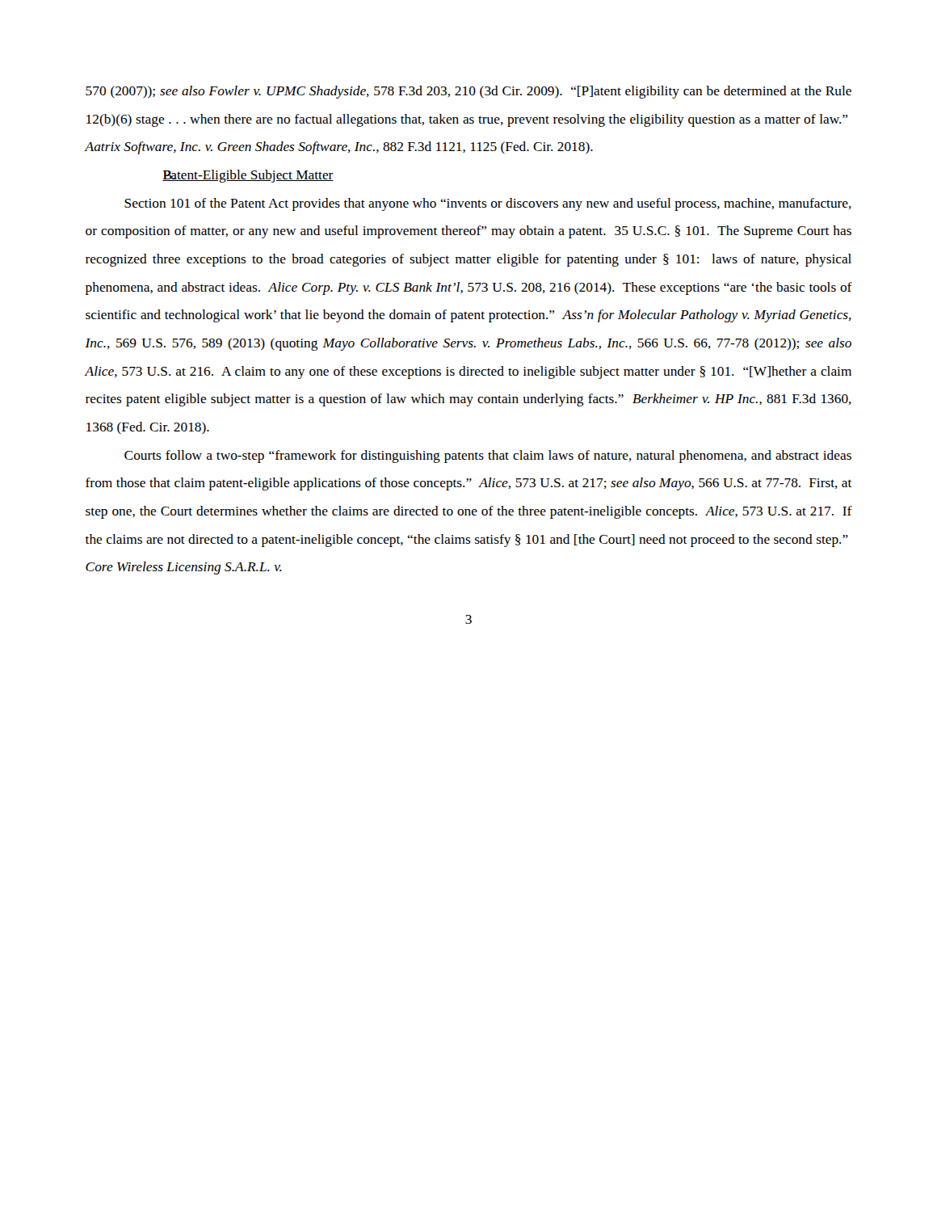570 (2007)); see also Fowler v. UPMC Shadyside, 578 F.3d 203, 210 (3d Cir. 2009). “[P]atent eligibility can be determined at the Rule 12(b)(6) stage . . . when there are no factual allegations that, taken as true, prevent resolving the eligibility question as a matter of law.” Aatrix Software, Inc. v. Green Shades Software, Inc., 882 F.3d 1121, 1125 (Fed. Cir. 2018).
B. Patent-Eligible Subject Matter
Section 101 of the Patent Act provides that anyone who “invents or discovers any new and useful process, machine, manufacture, or composition of matter, or any new and useful improvement thereof” may obtain a patent. 35 U.S.C. § 101. The Supreme Court has recognized three exceptions to the broad categories of subject matter eligible for patenting under § 101: laws of nature, physical phenomena, and abstract ideas. Alice Corp. Pty. v. CLS Bank Int’l, 573 U.S. 208, 216 (2014). These exceptions “are ‘the basic tools of scientific and technological work’ that lie beyond the domain of patent protection.” Ass’n for Molecular Pathology v. Myriad Genetics, Inc., 569 U.S. 576, 589 (2013) (quoting Mayo Collaborative Servs. v. Prometheus Labs., Inc., 566 U.S. 66, 77-78 (2012)); see also Alice, 573 U.S. at 216. A claim to any one of these exceptions is directed to ineligible subject matter under § 101. “[W]hether a claim recites patent eligible subject matter is a question of law which may contain underlying facts.” Berkheimer v. HP Inc., 881 F.3d 1360, 1368 (Fed. Cir. 2018).
Courts follow a two-step “framework for distinguishing patents that claim laws of nature, natural phenomena, and abstract ideas from those that claim patent-eligible applications of those concepts.” Alice, 573 U.S. at 217; see also Mayo, 566 U.S. at 77-78. First, at step one, the Court determines whether the claims are directed to one of the three patent-ineligible concepts. Alice, 573 U.S. at 217. If the claims are not directed to a patent-ineligible concept, “the claims satisfy § 101 and [the Court] need not proceed to the second step.” Core Wireless Licensing S.A.R.L. v.
3